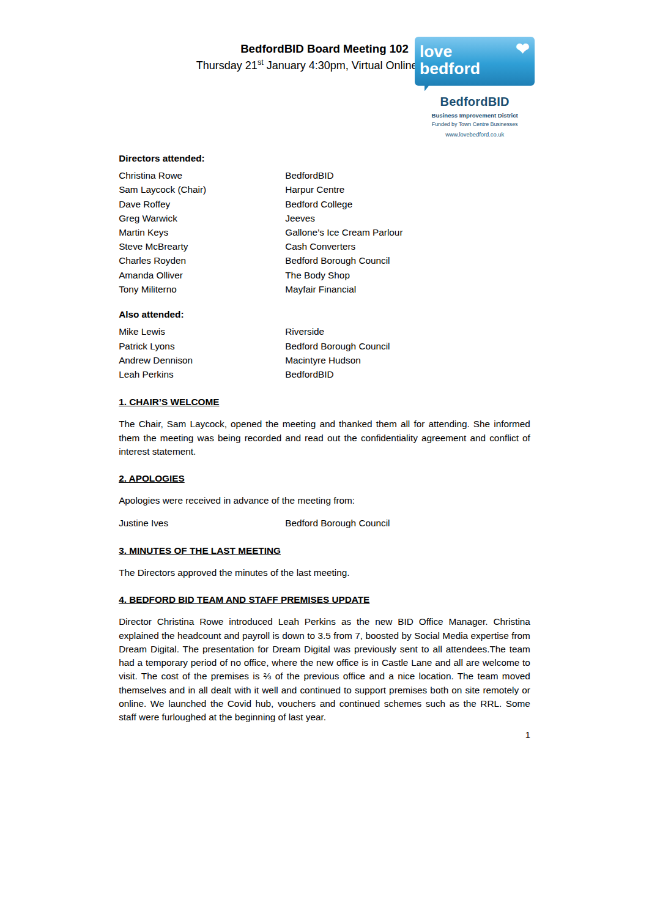❤ love bedford
BedfordBID
Business Improvement District
Funded by Town Centre Businesses
www.lovebedford.co.uk
BedfordBID Board Meeting 102
Thursday 21st January 4:30pm, Virtual Online Teams
Directors attended:
| Christina Rowe | BedfordBID |
| Sam Laycock (Chair) | Harpur Centre |
| Dave Roffey | Bedford College |
| Greg Warwick | Jeeves |
| Martin Keys | Gallone’s Ice Cream Parlour |
| Steve McBrearty | Cash Converters |
| Charles Royden | Bedford Borough Council |
| Amanda Olliver | The Body Shop |
| Tony Militerno | Mayfair Financial |
Also attended:
| Mike Lewis | Riverside |
| Patrick Lyons | Bedford Borough Council |
| Andrew Dennison | Macintyre Hudson |
| Leah Perkins | BedfordBID |
1. CHAIR’S WELCOME
The Chair, Sam Laycock, opened the meeting and thanked them all for attending. She informed them the meeting was being recorded and read out the confidentiality agreement and conflict of interest statement.
2. APOLOGIES
Apologies were received in advance of the meeting from:
| Justine Ives | Bedford Borough Council |
3. MINUTES OF THE LAST MEETING
The Directors approved the minutes of the last meeting.
4. BEDFORD BID TEAM AND STAFF PREMISES UPDATE
Director Christina Rowe introduced Leah Perkins as the new BID Office Manager. Christina explained the headcount and payroll is down to 3.5 from 7, boosted by Social Media expertise from Dream Digital. The presentation for Dream Digital was previously sent to all attendees.The team had a temporary period of no office, where the new office is in Castle Lane and all are welcome to visit. The cost of the premises is ⅔ of the previous office and a nice location. The team moved themselves and in all dealt with it well and continued to support premises both on site remotely or online. We launched the Covid hub, vouchers and continued schemes such as the RRL. Some staff were furloughed at the beginning of last year.
1